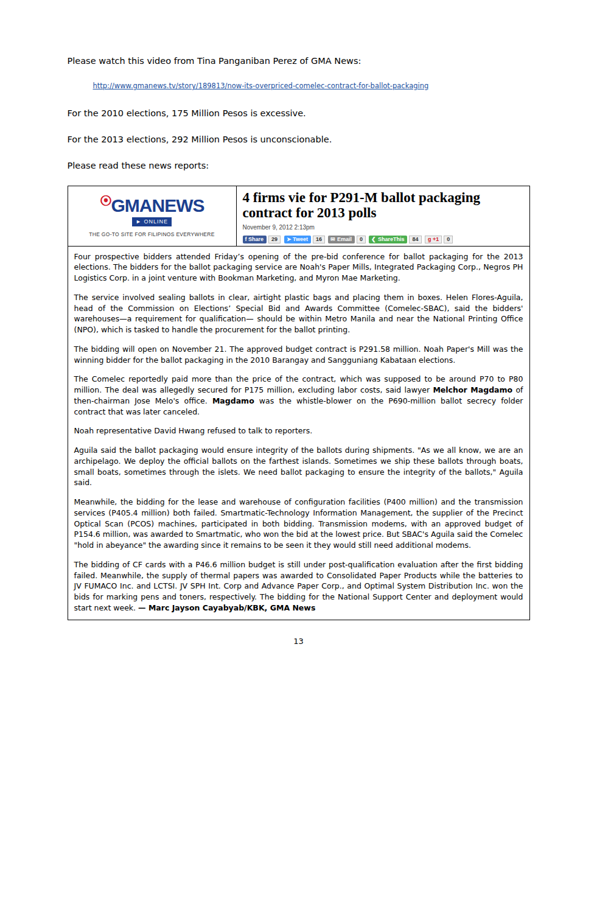Please watch this video from Tina Panganiban Perez of GMA News:
http://www.gmanews.tv/story/189813/now-its-overpriced-comelec-contract-for-ballot-packaging
For the 2010 elections, 175 Million Pesos is excessive.
For the 2013 elections, 292 Million Pesos is unconscionable.
Please read these news reports:
⦿GMA NEWS
► ONLINE
The go-to site for Filipinos everywhere
4 firms vie for P291-M ballot packaging contract for 2013 polls
November 9, 2012 2:13pm
f Share 29 ➤ Tweet 16 ✉ Email 0 ❮ ShareThis 84 g +10
Four prospective bidders attended Friday’s opening of the pre-bid conference for ballot packaging for the 2013 elections. The bidders for the ballot packaging service are Noah's Paper Mills, Integrated Packaging Corp., Negros PH Logistics Corp. in a joint venture with Bookman Marketing, and Myron Mae Marketing.
The service involved sealing ballots in clear, airtight plastic bags and placing them in boxes. Helen Flores-Aguila, head of the Commission on Elections’ Special Bid and Awards Committee (Comelec-SBAC), said the bidders' warehouses—a requirement for qualification— should be within Metro Manila and near the National Printing Office (NPO), which is tasked to handle the procurement for the ballot printing.
The bidding will open on November 21. The approved budget contract is P291.58 million. Noah Paper's Mill was the winning bidder for the ballot packaging in the 2010 Barangay and Sangguniang Kabataan elections.
The Comelec reportedly paid more than the price of the contract, which was supposed to be around P70 to P80 million. The deal was allegedly secured for P175 million, excluding labor costs, said lawyer Melchor Magdamo of then-chairman Jose Melo's office. Magdamo was the whistle-blower on the P690-million ballot secrecy folder contract that was later canceled.
Noah representative David Hwang refused to talk to reporters.
Aguila said the ballot packaging would ensure integrity of the ballots during shipments. "As we all know, we are an archipelago. We deploy the official ballots on the farthest islands. Sometimes we ship these ballots through boats, small boats, sometimes through the islets. We need ballot packaging to ensure the integrity of the ballots," Aguila said.
Meanwhile, the bidding for the lease and warehouse of configuration facilities (P400 million) and the transmission services (P405.4 million) both failed. Smartmatic-Technology Information Management, the supplier of the Precinct Optical Scan (PCOS) machines, participated in both bidding. Transmission modems, with an approved budget of P154.6 million, was awarded to Smartmatic, who won the bid at the lowest price. But SBAC's Aguila said the Comelec "hold in abeyance" the awarding since it remains to be seen it they would still need additional modems.
The bidding of CF cards with a P46.6 million budget is still under post-qualification evaluation after the first bidding failed. Meanwhile, the supply of thermal papers was awarded to Consolidated Paper Products while the batteries to JV FUMACO Inc. and LCTSI. JV SPH Int. Corp and Advance Paper Corp., and Optimal System Distribution Inc. won the bids for marking pens and toners, respectively. The bidding for the National Support Center and deployment would start next week. — Marc Jayson Cayabyab/KBK, GMA News
13